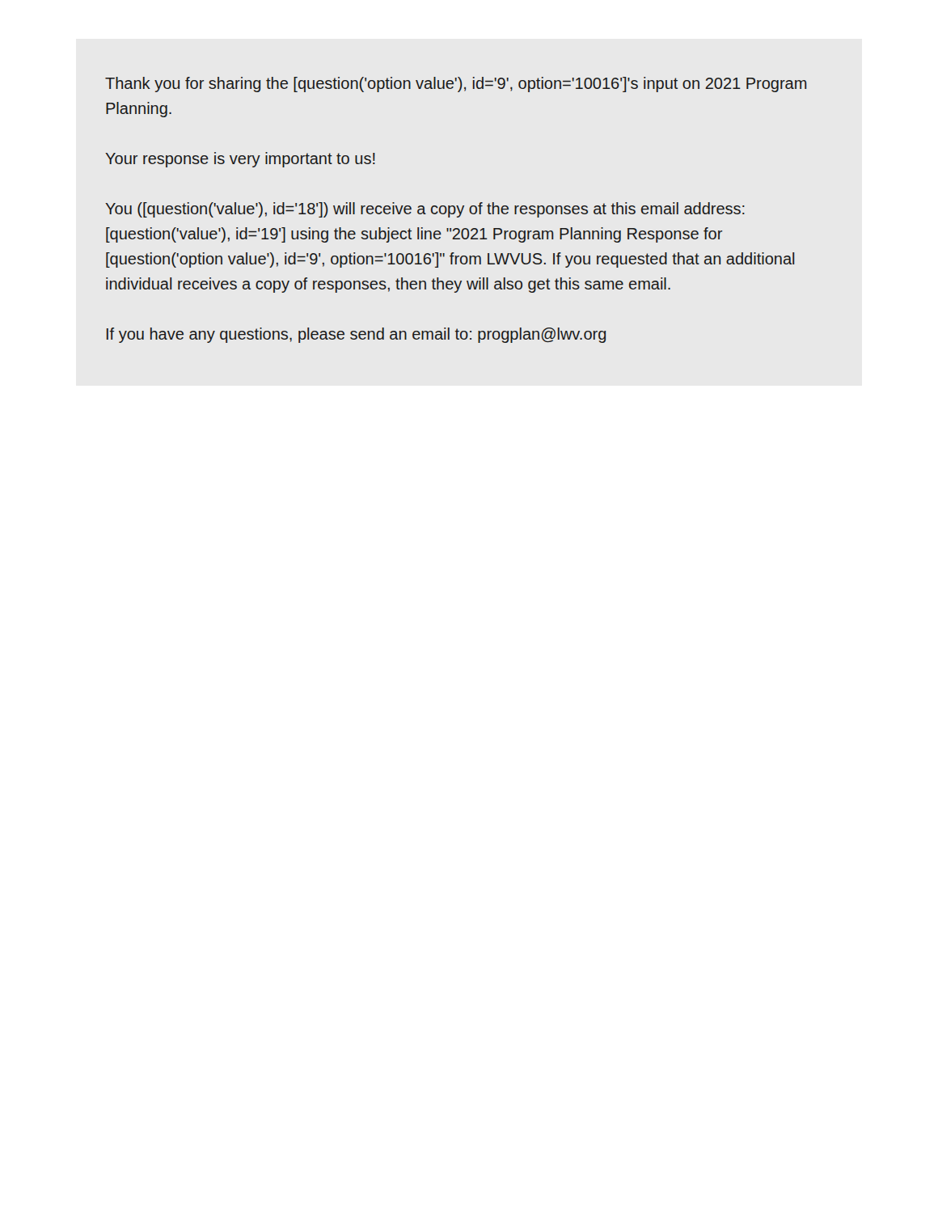Thank you for sharing the [question('option value'), id='9', option='10016']'s input on 2021 Program Planning.
Your response is very important to us!
You ([question('value'), id='18']) will receive a copy of the responses at this email address: [question('value'), id='19'] using the subject line "2021 Program Planning Response for [question('option value'), id='9', option='10016']" from LWVUS. If you requested that an additional individual receives a copy of responses, then they will also get this same email.
If you have any questions, please send an email to: progplan@lwv.org